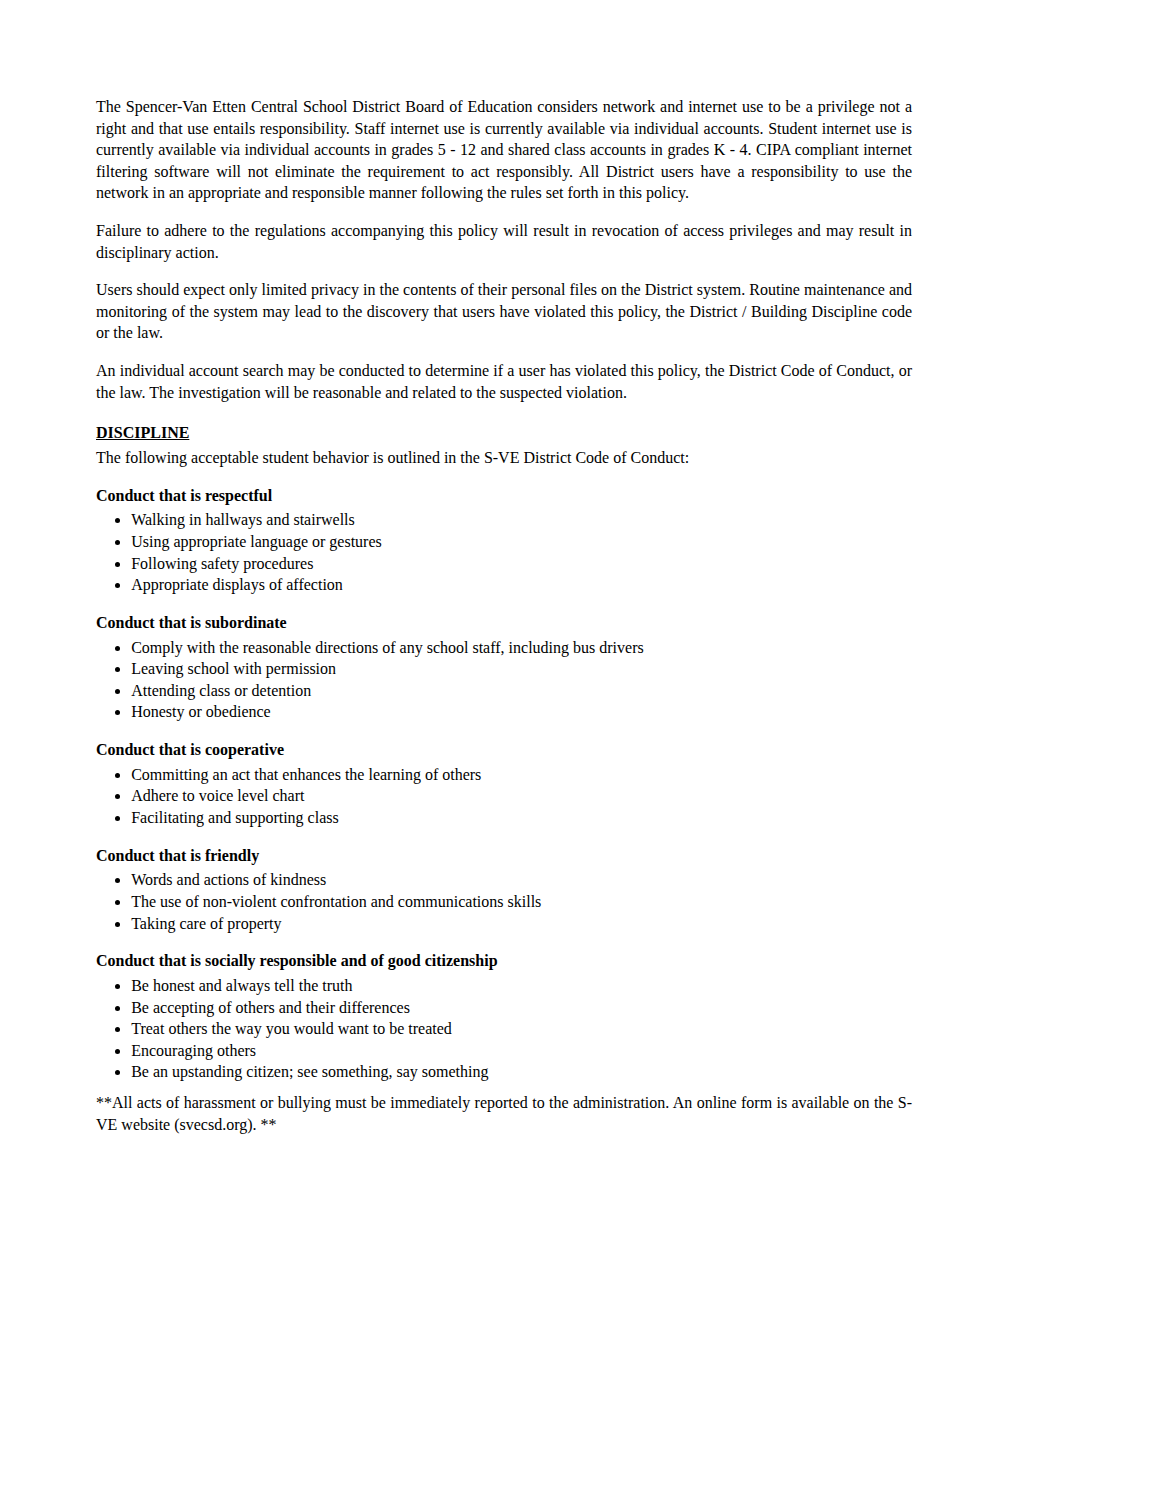The Spencer-Van Etten Central School District Board of Education considers network and internet use to be a privilege not a right and that use entails responsibility. Staff internet use is currently available via individual accounts. Student internet use is currently available via individual accounts in grades 5 - 12 and shared class accounts in grades K - 4. CIPA compliant internet filtering software will not eliminate the requirement to act responsibly. All District users have a responsibility to use the network in an appropriate and responsible manner following the rules set forth in this policy.
Failure to adhere to the regulations accompanying this policy will result in revocation of access privileges and may result in disciplinary action.
Users should expect only limited privacy in the contents of their personal files on the District system. Routine maintenance and monitoring of the system may lead to the discovery that users have violated this policy, the District / Building Discipline code or the law.
An individual account search may be conducted to determine if a user has violated this policy, the District Code of Conduct, or the law. The investigation will be reasonable and related to the suspected violation.
DISCIPLINE
The following acceptable student behavior is outlined in the S-VE District Code of Conduct:
Conduct that is respectful
Walking in hallways and stairwells
Using appropriate language or gestures
Following safety procedures
Appropriate displays of affection
Conduct that is subordinate
Comply with the reasonable directions of any school staff, including bus drivers
Leaving school with permission
Attending class or detention
Honesty or obedience
Conduct that is cooperative
Committing an act that enhances the learning of others
Adhere to voice level chart
Facilitating and supporting class
Conduct that is friendly
Words and actions of kindness
The use of non-violent confrontation and communications skills
Taking care of property
Conduct that is socially responsible and of good citizenship
Be honest and always tell the truth
Be accepting of others and their differences
Treat others the way you would want to be treated
Encouraging others
Be an upstanding citizen; see something, say something
**All acts of harassment or bullying must be immediately reported to the administration. An online form is available on the S-VE website (svecsd.org). **